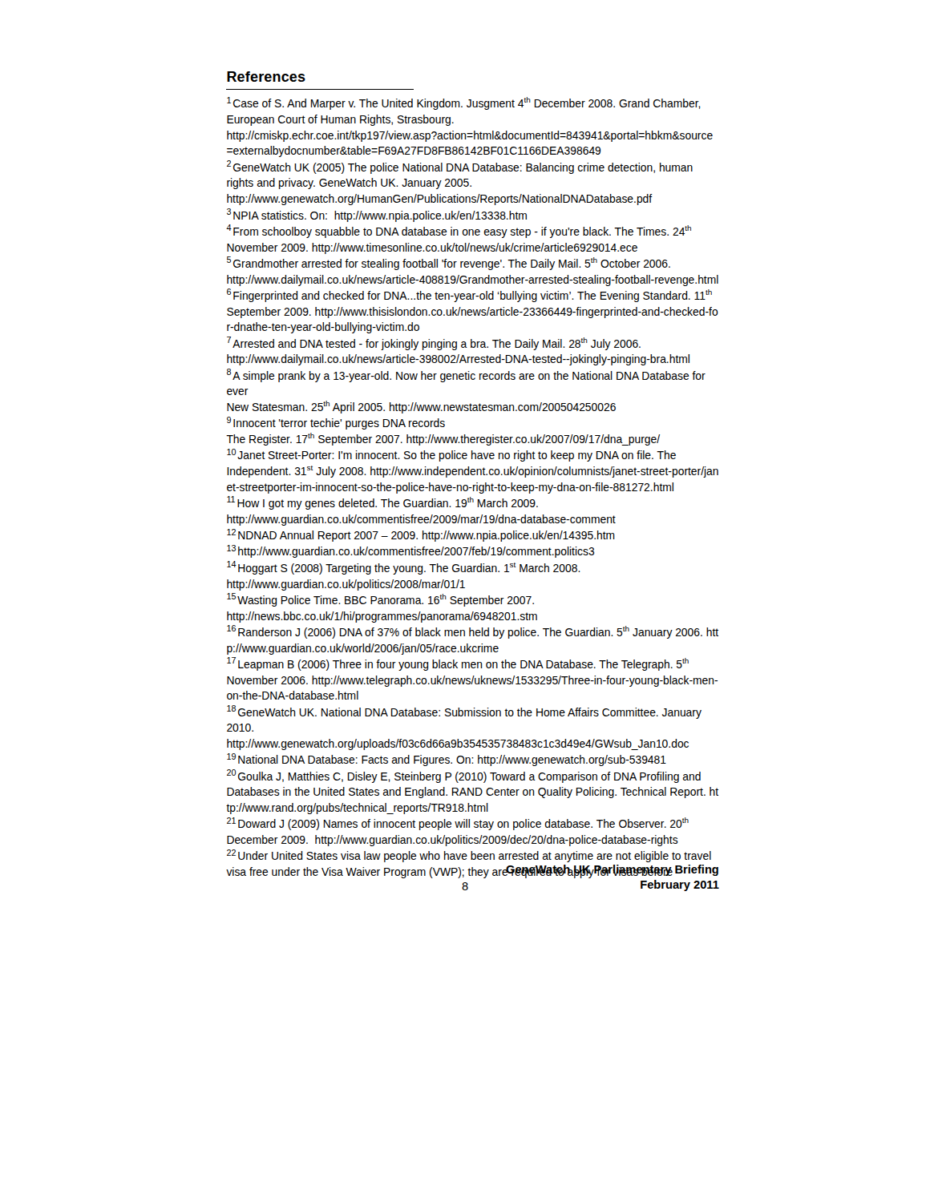References
1 Case of S. And Marper v. The United Kingdom. Jusgment 4th December 2008. Grand Chamber, European Court of Human Rights, Strasbourg.
http://cmiskp.echr.coe.int/tkp197/view.asp?action=html&documentId=843941&portal=hbkm&source=externalbydocnumber&table=F69A27FD8FB86142BF01C1166DEA398649
2 GeneWatch UK (2005) The police National DNA Database: Balancing crime detection, human rights and privacy. GeneWatch UK. January 2005.
http://www.genewatch.org/HumanGen/Publications/Reports/NationalDNADatabase.pdf
3 NPIA statistics. On: http://www.npia.police.uk/en/13338.htm
4 From schoolboy squabble to DNA database in one easy step - if you're black. The Times. 24th November 2009. http://www.timesonline.co.uk/tol/news/uk/crime/article6929014.ece
5 Grandmother arrested for stealing football 'for revenge'. The Daily Mail. 5th October 2006.
http://www.dailymail.co.uk/news/article-408819/Grandmother-arrested-stealing-football-revenge.html
6 Fingerprinted and checked for DNA...the ten-year-old ‘bullying victim’. The Evening Standard. 11th September 2009. http://www.thisislondon.co.uk/news/article-23366449-fingerprinted-and-checked-for-dnathe-ten-year-old-bullying-victim.do
7 Arrested and DNA tested - for jokingly pinging a bra. The Daily Mail. 28th July 2006.
http://www.dailymail.co.uk/news/article-398002/Arrested-DNA-tested--jokingly-pinging-bra.html
8 A simple prank by a 13-year-old. Now her genetic records are on the National DNA Database for ever
New Statesman. 25th April 2005. http://www.newstatesman.com/200504250026
9 Innocent 'terror techie' purges DNA records
The Register. 17th September 2007. http://www.theregister.co.uk/2007/09/17/dna_purge/
10 Janet Street-Porter: I'm innocent. So the police have no right to keep my DNA on file. The Independent. 31st July 2008. http://www.independent.co.uk/opinion/columnists/janet-street-porter/janet-streetporter-im-innocent-so-the-police-have-no-right-to-keep-my-dna-on-file-881272.html
11 How I got my genes deleted. The Guardian. 19th March 2009.
http://www.guardian.co.uk/commentisfree/2009/mar/19/dna-database-comment
12 NDNAD Annual Report 2007 – 2009. http://www.npia.police.uk/en/14395.htm
13 http://www.guardian.co.uk/commentisfree/2007/feb/19/comment.politics3
14 Hoggart S (2008) Targeting the young. The Guardian. 1st March 2008.
http://www.guardian.co.uk/politics/2008/mar/01/1
15 Wasting Police Time. BBC Panorama. 16th September 2007.
http://news.bbc.co.uk/1/hi/programmes/panorama/6948201.stm
16 Randerson J (2006) DNA of 37% of black men held by police. The Guardian. 5th January 2006. http://www.guardian.co.uk/world/2006/jan/05/race.ukcrime
17 Leapman B (2006) Three in four young black men on the DNA Database. The Telegraph. 5th November 2006. http://www.telegraph.co.uk/news/uknews/1533295/Three-in-four-young-black-men-on-the-DNA-database.html
18 GeneWatch UK. National DNA Database: Submission to the Home Affairs Committee. January 2010.
http://www.genewatch.org/uploads/f03c6d66a9b354535738483c1c3d49e4/GWsub_Jan10.doc
19 National DNA Database: Facts and Figures. On: http://www.genewatch.org/sub-539481
20 Goulka J, Matthies C, Disley E, Steinberg P (2010) Toward a Comparison of DNA Profiling and Databases in the United States and England. RAND Center on Quality Policing. Technical Report. http://www.rand.org/pubs/technical_reports/TR918.html
21 Doward J (2009) Names of innocent people will stay on police database. The Observer. 20th December 2009. http://www.guardian.co.uk/politics/2009/dec/20/dna-police-database-rights
22 Under United States visa law people who have been arrested at anytime are not eligible to travel visa free under the Visa Waiver Program (VWP); they are required to apply for visas before
8
GeneWatch UK Parliamentary Briefing
February 2011